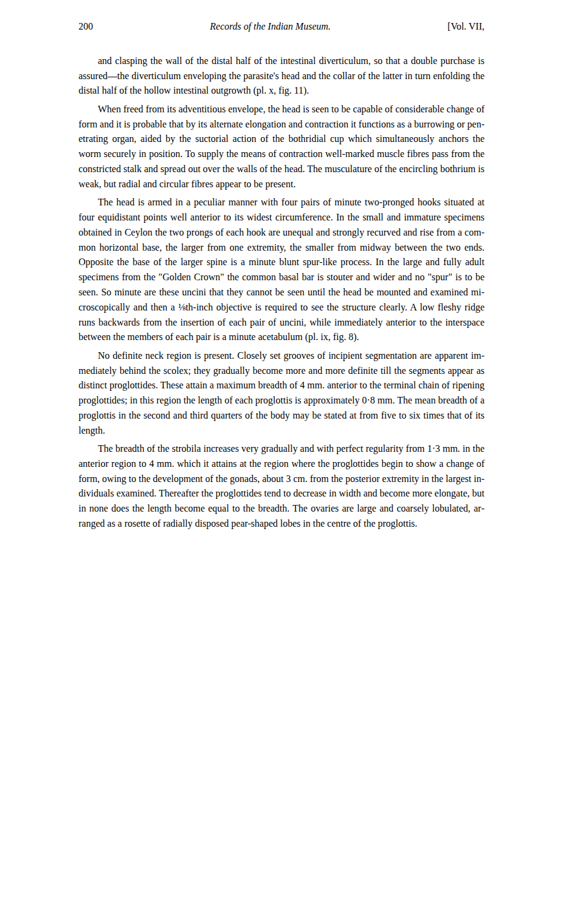200 Records of the Indian Museum. [Vol. VII,
and clasping the wall of the distal half of the intestinal diverticulum, so that a double purchase is assured—the diverticulum enveloping the parasite's head and the collar of the latter in turn enfolding the distal half of the hollow intestinal outgrowth (pl. x, fig. 11).
When freed from its adventitious envelope, the head is seen to be capable of considerable change of form and it is probable that by its alternate elongation and contraction it functions as a burrowing or penetrating organ, aided by the suctorial action of the bothridial cup which simultaneously anchors the worm securely in position. To supply the means of contraction well-marked muscle fibres pass from the constricted stalk and spread out over the walls of the head. The musculature of the encircling bothrium is weak, but radial and circular fibres appear to be present.
The head is armed in a peculiar manner with four pairs of minute two-pronged hooks situated at four equidistant points well anterior to its widest circumference. In the small and immature specimens obtained in Ceylon the two prongs of each hook are unequal and strongly recurved and rise from a common horizontal base, the larger from one extremity, the smaller from midway between the two ends. Opposite the base of the larger spine is a minute blunt spur-like process. In the large and fully adult specimens from the "Golden Crown" the common basal bar is stouter and wider and no "spur" is to be seen. So minute are these uncini that they cannot be seen until the head be mounted and examined microscopically and then a ⅛th-inch objective is required to see the structure clearly. A low fleshy ridge runs backwards from the insertion of each pair of uncini, while immediately anterior to the interspace between the members of each pair is a minute acetabulum (pl. ix, fig. 8).
No definite neck region is present. Closely set grooves of incipient segmentation are apparent immediately behind the scolex; they gradually become more and more definite till the segments appear as distinct proglottides. These attain a maximum breadth of 4 mm. anterior to the terminal chain of ripening proglottides; in this region the length of each proglottis is approximately 0·8 mm. The mean breadth of a proglottis in the second and third quarters of the body may be stated at from five to six times that of its length.
The breadth of the strobila increases very gradually and with perfect regularity from 1·3 mm. in the anterior region to 4 mm. which it attains at the region where the proglottides begin to show a change of form, owing to the development of the gonads, about 3 cm. from the posterior extremity in the largest individuals examined. Thereafter the proglottides tend to decrease in width and become more elongate, but in none does the length become equal to the breadth. The ovaries are large and coarsely lobulated, arranged as a rosette of radially disposed pear-shaped lobes in the centre of the proglottis.